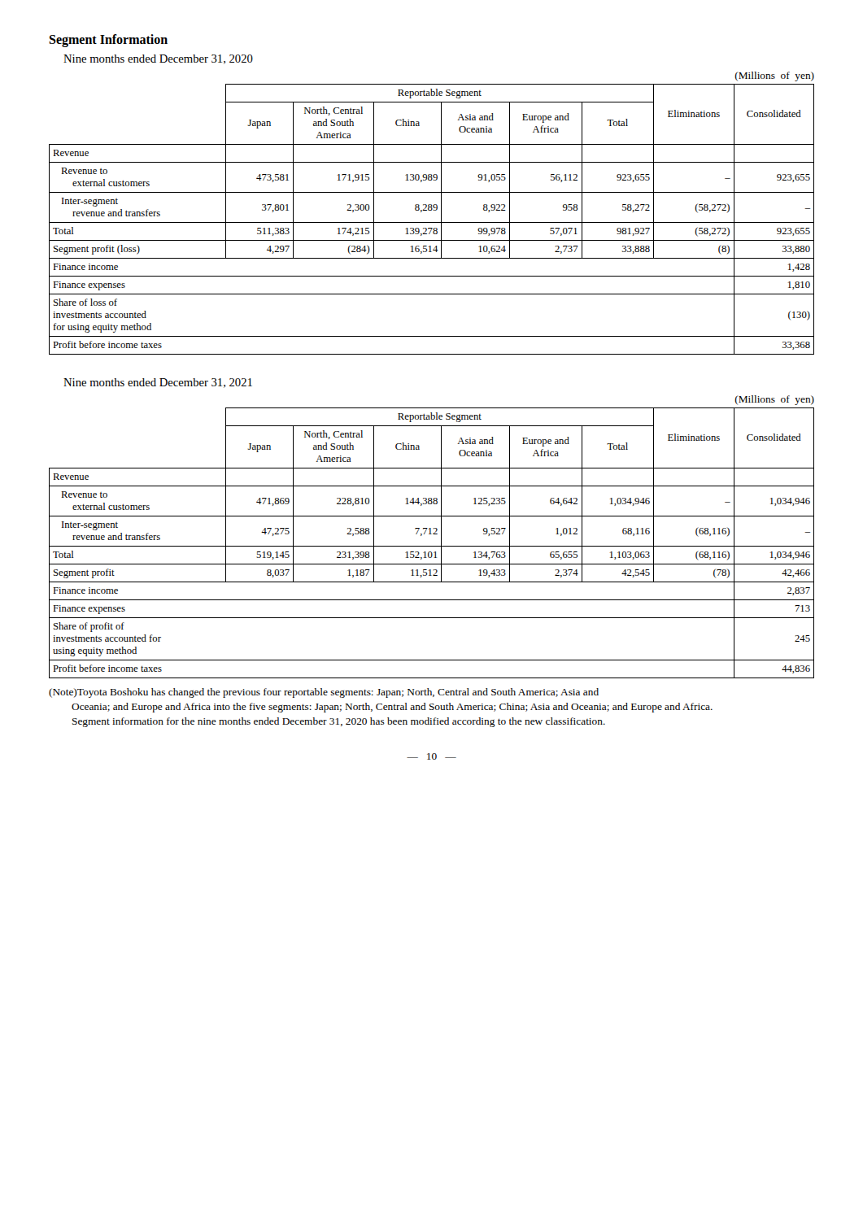Segment Information
Nine months ended December 31, 2020
(Millions of yen)
| | Reportable Segment | Eliminations | Consolidated |
| --- | --- | --- | --- |
| Japan | North, Central and South America | China | Asia and Oceania | Europe and Africa | Total |
| Revenue | | | | | | | | |
| Revenue to external customers | 473,581 | 171,915 | 130,989 | 91,055 | 56,112 | 923,655 | – | 923,655 |
| Inter-segment revenue and transfers | 37,801 | 2,300 | 8,289 | 8,922 | 958 | 58,272 | (58,272) | – |
| Total | 511,383 | 174,215 | 139,278 | 99,978 | 57,071 | 981,927 | (58,272) | 923,655 |
| Segment profit (loss) | 4,297 | (284) | 16,514 | 10,624 | 2,737 | 33,888 | (8) | 33,880 |
| Finance income | 1,428 |
| Finance expenses | 1,810 |
| Share of loss of investments accounted for using equity method | (130) |
| Profit before income taxes | 33,368 |
Nine months ended December 31, 2021
(Millions of yen)
| | Reportable Segment | Eliminations | Consolidated |
| --- | --- | --- | --- |
| Japan | North, Central and South America | China | Asia and Oceania | Europe and Africa | Total |
| Revenue | | | | | | | | |
| Revenue to external customers | 471,869 | 228,810 | 144,388 | 125,235 | 64,642 | 1,034,946 | – | 1,034,946 |
| Inter-segment revenue and transfers | 47,275 | 2,588 | 7,712 | 9,527 | 1,012 | 68,116 | (68,116) | – |
| Total | 519,145 | 231,398 | 152,101 | 134,763 | 65,655 | 1,103,063 | (68,116) | 1,034,946 |
| Segment profit | 8,037 | 1,187 | 11,512 | 19,433 | 2,374 | 42,545 | (78) | 42,466 |
| Finance income | 2,837 |
| Finance expenses | 713 |
| Share of profit of investments accounted for using equity method | 245 |
| Profit before income taxes | 44,836 |
(Note)Toyota Boshoku has changed the previous four reportable segments: Japan; North, Central and South America; Asia and Oceania; and Europe and Africa into the five segments: Japan; North, Central and South America; China; Asia and Oceania; and Europe and Africa. Segment information for the nine months ended December 31, 2020 has been modified according to the new classification.
— 10 —